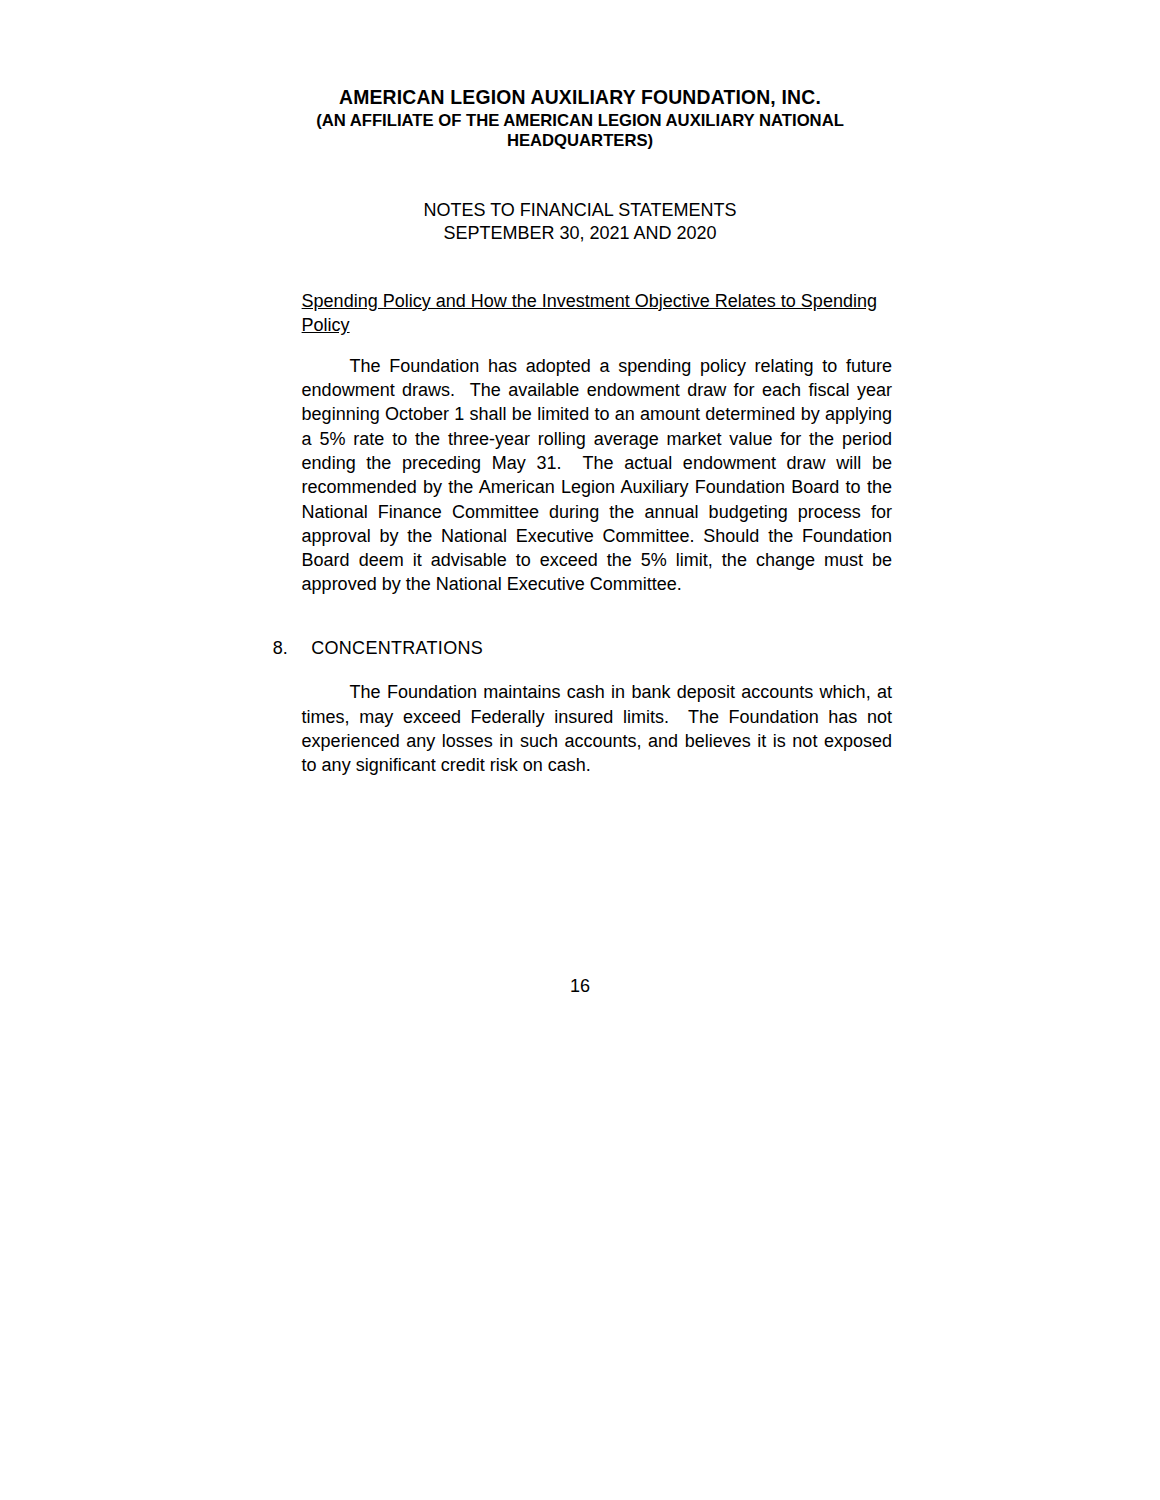AMERICAN LEGION AUXILIARY FOUNDATION, INC.
(AN AFFILIATE OF THE AMERICAN LEGION AUXILIARY NATIONAL HEADQUARTERS)
NOTES TO FINANCIAL STATEMENTS
SEPTEMBER 30, 2021 AND 2020
Spending Policy and How the Investment Objective Relates to Spending Policy
The Foundation has adopted a spending policy relating to future endowment draws. The available endowment draw for each fiscal year beginning October 1 shall be limited to an amount determined by applying a 5% rate to the three-year rolling average market value for the period ending the preceding May 31. The actual endowment draw will be recommended by the American Legion Auxiliary Foundation Board to the National Finance Committee during the annual budgeting process for approval by the National Executive Committee. Should the Foundation Board deem it advisable to exceed the 5% limit, the change must be approved by the National Executive Committee.
8.
CONCENTRATIONS
The Foundation maintains cash in bank deposit accounts which, at times, may exceed Federally insured limits. The Foundation has not experienced any losses in such accounts, and believes it is not exposed to any significant credit risk on cash.
16